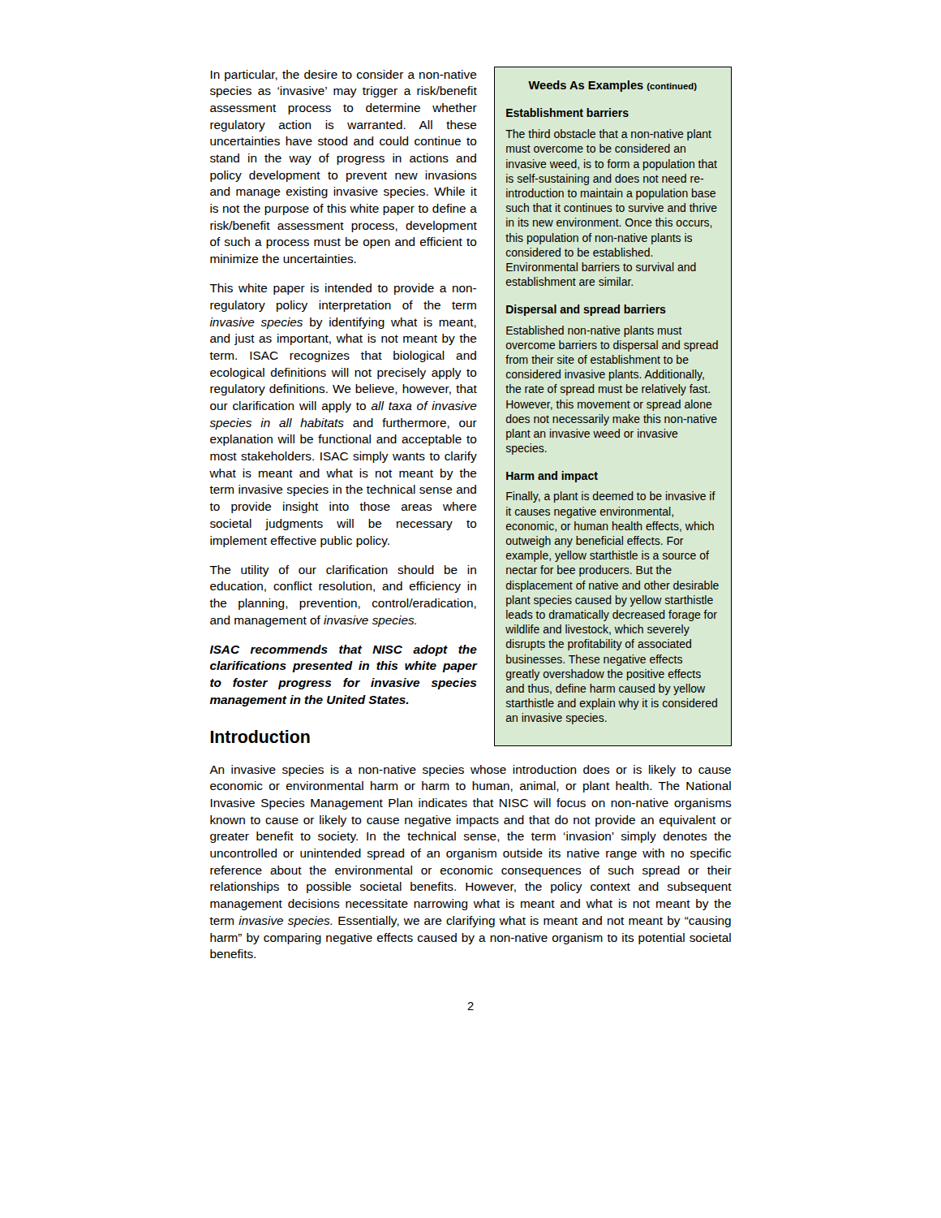Weeds As Examples (continued)
Establishment barriers
The third obstacle that a non-native plant must overcome to be considered an invasive weed, is to form a population that is self-sustaining and does not need re-introduction to maintain a population base such that it continues to survive and thrive in its new environment. Once this occurs, this population of non-native plants is considered to be established. Environmental barriers to survival and establishment are similar.
Dispersal and spread barriers
Established non-native plants must overcome barriers to dispersal and spread from their site of establishment to be considered invasive plants. Additionally, the rate of spread must be relatively fast. However, this movement or spread alone does not necessarily make this non-native plant an invasive weed or invasive species.
Harm and impact
Finally, a plant is deemed to be invasive if it causes negative environmental, economic, or human health effects, which outweigh any beneficial effects. For example, yellow starthistle is a source of nectar for bee producers. But the displacement of native and other desirable plant species caused by yellow starthistle leads to dramatically decreased forage for wildlife and livestock, which severely disrupts the profitability of associated businesses. These negative effects greatly overshadow the positive effects and thus, define harm caused by yellow starthistle and explain why it is considered an invasive species.
In particular, the desire to consider a non-native species as ‘invasive’ may trigger a risk/benefit assessment process to determine whether regulatory action is warranted. All these uncertainties have stood and could continue to stand in the way of progress in actions and policy development to prevent new invasions and manage existing invasive species. While it is not the purpose of this white paper to define a risk/benefit assessment process, development of such a process must be open and efficient to minimize the uncertainties.
This white paper is intended to provide a non-regulatory policy interpretation of the term invasive species by identifying what is meant, and just as important, what is not meant by the term. ISAC recognizes that biological and ecological definitions will not precisely apply to regulatory definitions. We believe, however, that our clarification will apply to all taxa of invasive species in all habitats and furthermore, our explanation will be functional and acceptable to most stakeholders. ISAC simply wants to clarify what is meant and what is not meant by the term invasive species in the technical sense and to provide insight into those areas where societal judgments will be necessary to implement effective public policy.
The utility of our clarification should be in education, conflict resolution, and efficiency in the planning, prevention, control/eradication, and management of invasive species.
ISAC recommends that NISC adopt the clarifications presented in this white paper to foster progress for invasive species management in the United States.
Introduction
An invasive species is a non-native species whose introduction does or is likely to cause economic or environmental harm or harm to human, animal, or plant health. The National Invasive Species Management Plan indicates that NISC will focus on non-native organisms known to cause or likely to cause negative impacts and that do not provide an equivalent or greater benefit to society. In the technical sense, the term ‘invasion’ simply denotes the uncontrolled or unintended spread of an organism outside its native range with no specific reference about the environmental or economic consequences of such spread or their relationships to possible societal benefits. However, the policy context and subsequent management decisions necessitate narrowing what is meant and what is not meant by the term invasive species. Essentially, we are clarifying what is meant and not meant by “causing harm” by comparing negative effects caused by a non-native organism to its potential societal benefits.
2